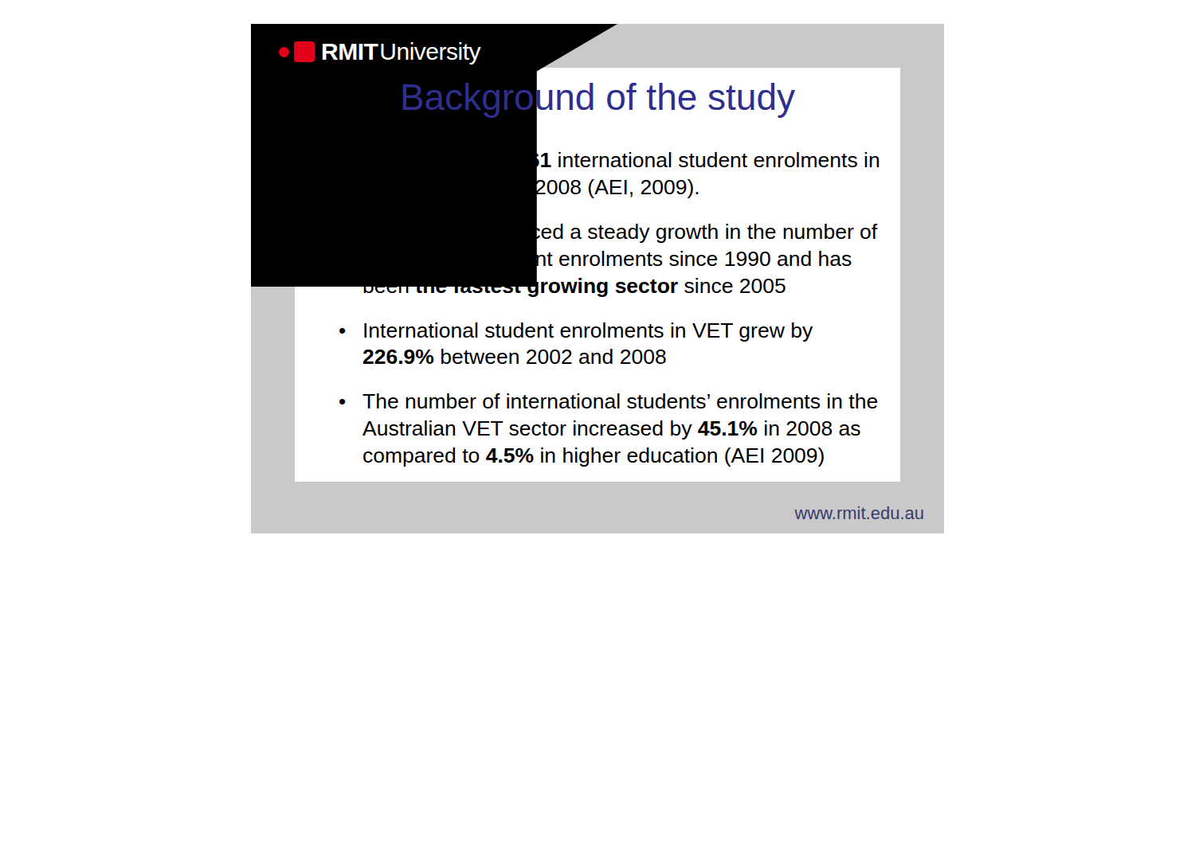RMIT University
Background of the study
There were 175,461 international student enrolments in VET in December 2008 (AEI, 2009).
VET has experienced a steady growth in the number of international student enrolments since 1990 and has been the fastest growing sector since 2005
International student enrolments in VET grew by 226.9% between 2002 and 2008
The number of international students’ enrolments in the Australian VET sector increased by 45.1% in 2008 as compared to 4.5% in higher education (AEI 2009)
www.rmit.edu.au